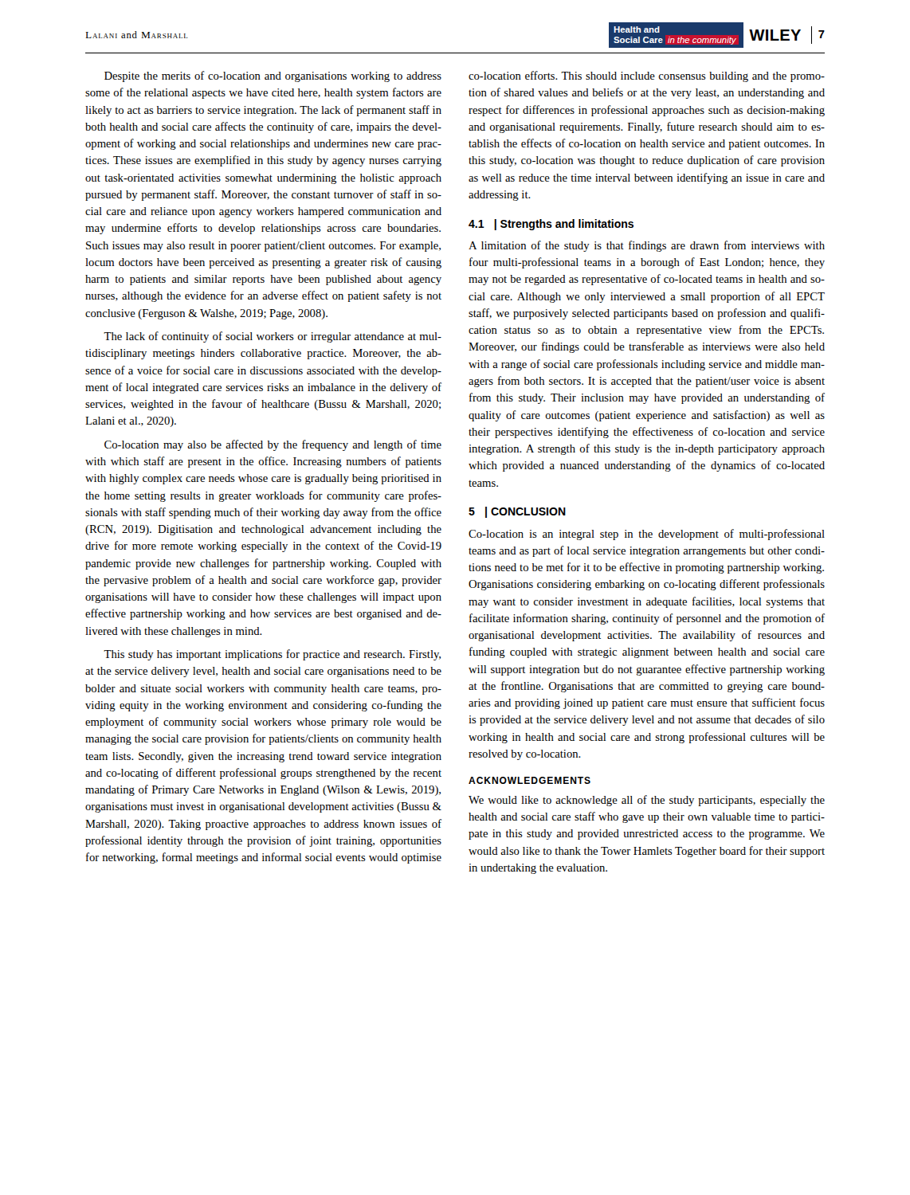Lalani and Marshall
Health and Social Care in the community
WILEY
7
Despite the merits of co-location and organisations working to address some of the relational aspects we have cited here, health system factors are likely to act as barriers to service integration. The lack of permanent staff in both health and social care affects the continuity of care, impairs the development of working and social relationships and undermines new care practices. These issues are exemplified in this study by agency nurses carrying out task-orientated activities somewhat undermining the holistic approach pursued by permanent staff. Moreover, the constant turnover of staff in social care and reliance upon agency workers hampered communication and may undermine efforts to develop relationships across care boundaries. Such issues may also result in poorer patient/client outcomes. For example, locum doctors have been perceived as presenting a greater risk of causing harm to patients and similar reports have been published about agency nurses, although the evidence for an adverse effect on patient safety is not conclusive (Ferguson & Walshe, 2019; Page, 2008).
The lack of continuity of social workers or irregular attendance at multidisciplinary meetings hinders collaborative practice. Moreover, the absence of a voice for social care in discussions associated with the development of local integrated care services risks an imbalance in the delivery of services, weighted in the favour of healthcare (Bussu & Marshall, 2020; Lalani et al., 2020).
Co-location may also be affected by the frequency and length of time with which staff are present in the office. Increasing numbers of patients with highly complex care needs whose care is gradually being prioritised in the home setting results in greater workloads for community care professionals with staff spending much of their working day away from the office (RCN, 2019). Digitisation and technological advancement including the drive for more remote working especially in the context of the Covid-19 pandemic provide new challenges for partnership working. Coupled with the pervasive problem of a health and social care workforce gap, provider organisations will have to consider how these challenges will impact upon effective partnership working and how services are best organised and delivered with these challenges in mind.
This study has important implications for practice and research. Firstly, at the service delivery level, health and social care organisations need to be bolder and situate social workers with community health care teams, providing equity in the working environment and considering co-funding the employment of community social workers whose primary role would be managing the social care provision for patients/clients on community health team lists. Secondly, given the increasing trend toward service integration and co-locating of different professional groups strengthened by the recent mandating of Primary Care Networks in England (Wilson & Lewis, 2019), organisations must invest in organisational development activities (Bussu & Marshall, 2020). Taking proactive approaches to address known issues of professional identity through the provision of joint training, opportunities for networking, formal meetings and informal social events would optimise co-location efforts. This should include consensus building and the promotion of shared values and beliefs or at the very least, an understanding and respect for differences in professional approaches such as decision-making and organisational requirements. Finally, future research should aim to establish the effects of co-location on health service and patient outcomes. In this study, co-location was thought to reduce duplication of care provision as well as reduce the time interval between identifying an issue in care and addressing it.
4.1 | Strengths and limitations
A limitation of the study is that findings are drawn from interviews with four multi-professional teams in a borough of East London; hence, they may not be regarded as representative of co-located teams in health and social care. Although we only interviewed a small proportion of all EPCT staff, we purposively selected participants based on profession and qualification status so as to obtain a representative view from the EPCTs. Moreover, our findings could be transferable as interviews were also held with a range of social care professionals including service and middle managers from both sectors. It is accepted that the patient/user voice is absent from this study. Their inclusion may have provided an understanding of quality of care outcomes (patient experience and satisfaction) as well as their perspectives identifying the effectiveness of co-location and service integration. A strength of this study is the in-depth participatory approach which provided a nuanced understanding of the dynamics of co-located teams.
5 | CONCLUSION
Co-location is an integral step in the development of multi-professional teams and as part of local service integration arrangements but other conditions need to be met for it to be effective in promoting partnership working. Organisations considering embarking on co-locating different professionals may want to consider investment in adequate facilities, local systems that facilitate information sharing, continuity of personnel and the promotion of organisational development activities. The availability of resources and funding coupled with strategic alignment between health and social care will support integration but do not guarantee effective partnership working at the frontline. Organisations that are committed to greying care boundaries and providing joined up patient care must ensure that sufficient focus is provided at the service delivery level and not assume that decades of silo working in health and social care and strong professional cultures will be resolved by co-location.
ACKNOWLEDGEMENTS
We would like to acknowledge all of the study participants, especially the health and social care staff who gave up their own valuable time to participate in this study and provided unrestricted access to the programme. We would also like to thank the Tower Hamlets Together board for their support in undertaking the evaluation.